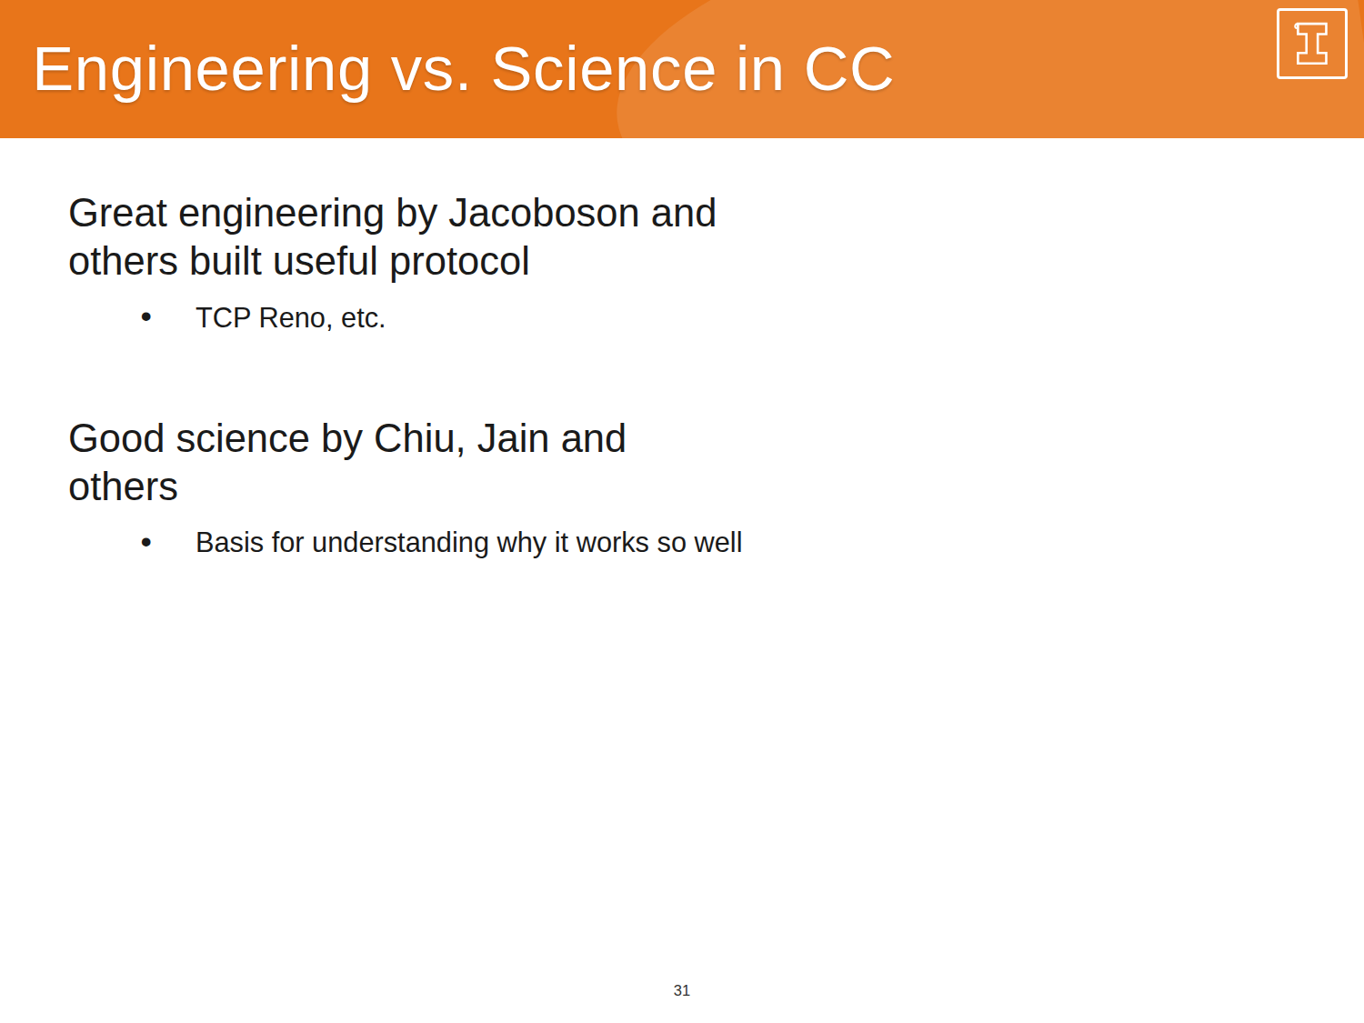Engineering vs. Science in CC
Great engineering by Jacoboson and others built useful protocol
TCP Reno, etc.
Good science by Chiu, Jain and others
Basis for understanding why it works so well
31